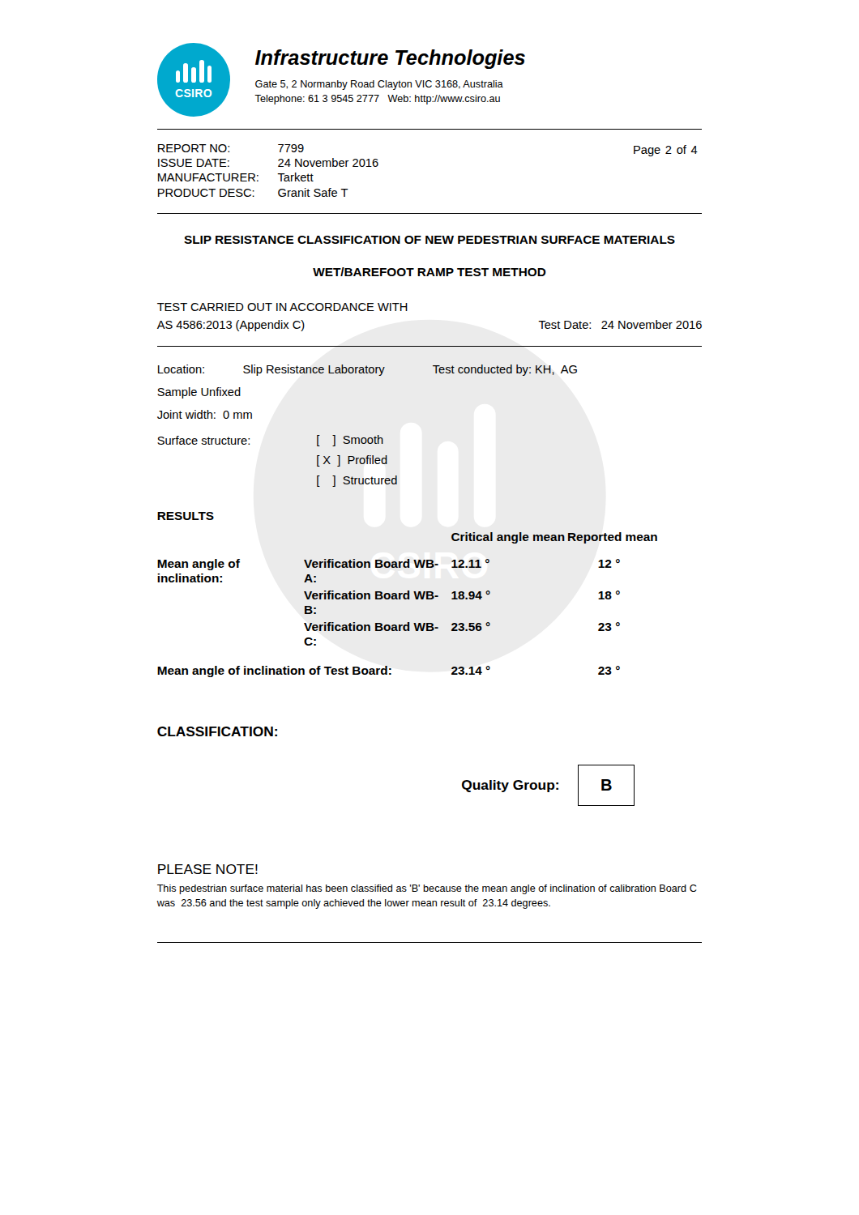CSIRO
CSIRO
Infrastructure Technologies
Gate 5, 2 Normanby Road Clayton VIC 3168, Australia
Telephone: 61 3 9545 2777 Web: http://www.csiro.au
| REPORT NO: | 7799 |
| ISSUE DATE: | 24 November 2016 |
| MANUFACTURER: | Tarkett |
| PRODUCT DESC: | Granit Safe T |
Page2of4
SLIP RESISTANCE CLASSIFICATION OF NEW PEDESTRIAN SURFACE MATERIALS
WET/BAREFOOT RAMP TEST METHOD
TEST CARRIED OUT IN ACCORDANCE WITH
AS 4586:2013 (Appendix C)
Test Date: 24 November 2016
Location:
Slip Resistance Laboratory
Test conducted by: KH, AG
Sample Unfixed
Joint width: 0 mm
Surface structure:
[ ] Smooth
[ X ] Profiled
[ ] Structured
RESULTS
| | | Critical angle mean | Reported mean |
| --- | --- | --- | --- |
| Mean angle of inclination: | Verification Board WB-A: | 12.11 ° | 12 ° |
| | Verification Board WB-B: | 18.94 ° | 18 ° |
| | Verification Board WB-C: | 23.56 ° | 23 ° |
| Mean angle of inclination of Test Board: | 23.14 ° | 23 ° |
CLASSIFICATION:
Quality Group:
B
PLEASE NOTE!
This pedestrian surface material has been classified as 'B' because the mean angle of inclination of calibration Board C was 23.56 and the test sample only achieved the lower mean result of 23.14 degrees.